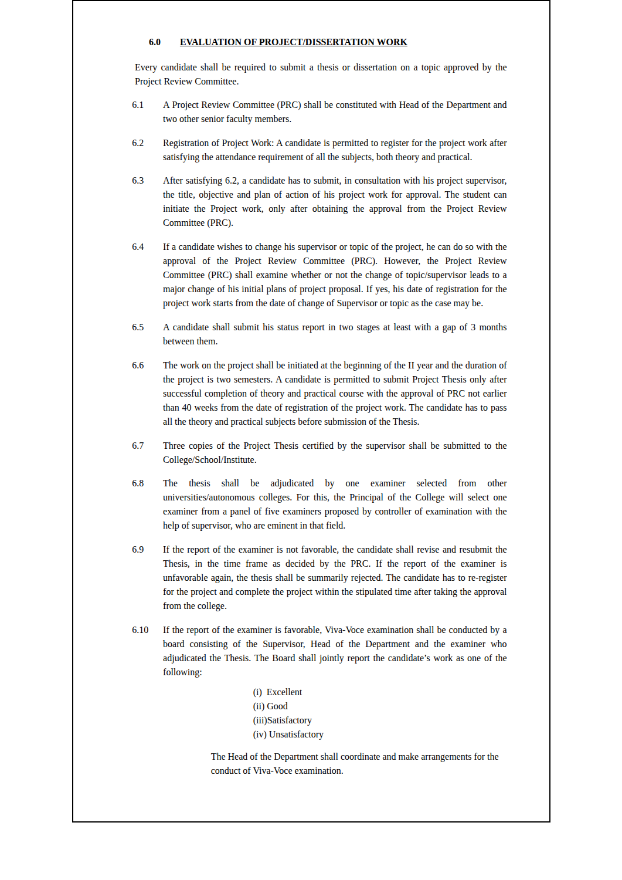6.0 EVALUATION OF PROJECT/DISSERTATION WORK
Every candidate shall be required to submit a thesis or dissertation on a topic approved by the Project Review Committee.
6.1 A Project Review Committee (PRC) shall be constituted with Head of the Department and two other senior faculty members.
6.2 Registration of Project Work: A candidate is permitted to register for the project work after satisfying the attendance requirement of all the subjects, both theory and practical.
6.3 After satisfying 6.2, a candidate has to submit, in consultation with his project supervisor, the title, objective and plan of action of his project work for approval. The student can initiate the Project work, only after obtaining the approval from the Project Review Committee (PRC).
6.4 If a candidate wishes to change his supervisor or topic of the project, he can do so with the approval of the Project Review Committee (PRC). However, the Project Review Committee (PRC) shall examine whether or not the change of topic/supervisor leads to a major change of his initial plans of project proposal. If yes, his date of registration for the project work starts from the date of change of Supervisor or topic as the case may be.
6.5 A candidate shall submit his status report in two stages at least with a gap of 3 months between them.
6.6 The work on the project shall be initiated at the beginning of the II year and the duration of the project is two semesters. A candidate is permitted to submit Project Thesis only after successful completion of theory and practical course with the approval of PRC not earlier than 40 weeks from the date of registration of the project work. The candidate has to pass all the theory and practical subjects before submission of the Thesis.
6.7 Three copies of the Project Thesis certified by the supervisor shall be submitted to the College/School/Institute.
6.8 The thesis shall be adjudicated by one examiner selected from other universities/autonomous colleges. For this, the Principal of the College will select one examiner from a panel of five examiners proposed by controller of examination with the help of supervisor, who are eminent in that field.
6.9 If the report of the examiner is not favorable, the candidate shall revise and resubmit the Thesis, in the time frame as decided by the PRC. If the report of the examiner is unfavorable again, the thesis shall be summarily rejected. The candidate has to re-register for the project and complete the project within the stipulated time after taking the approval from the college.
6.10 If the report of the examiner is favorable, Viva-Voce examination shall be conducted by a board consisting of the Supervisor, Head of the Department and the examiner who adjudicated the Thesis. The Board shall jointly report the candidate’s work as one of the following:
(i) Excellent
(ii) Good
(iii)Satisfactory
(iv) Unsatisfactory
The Head of the Department shall coordinate and make arrangements for the conduct of Viva-Voce examination.